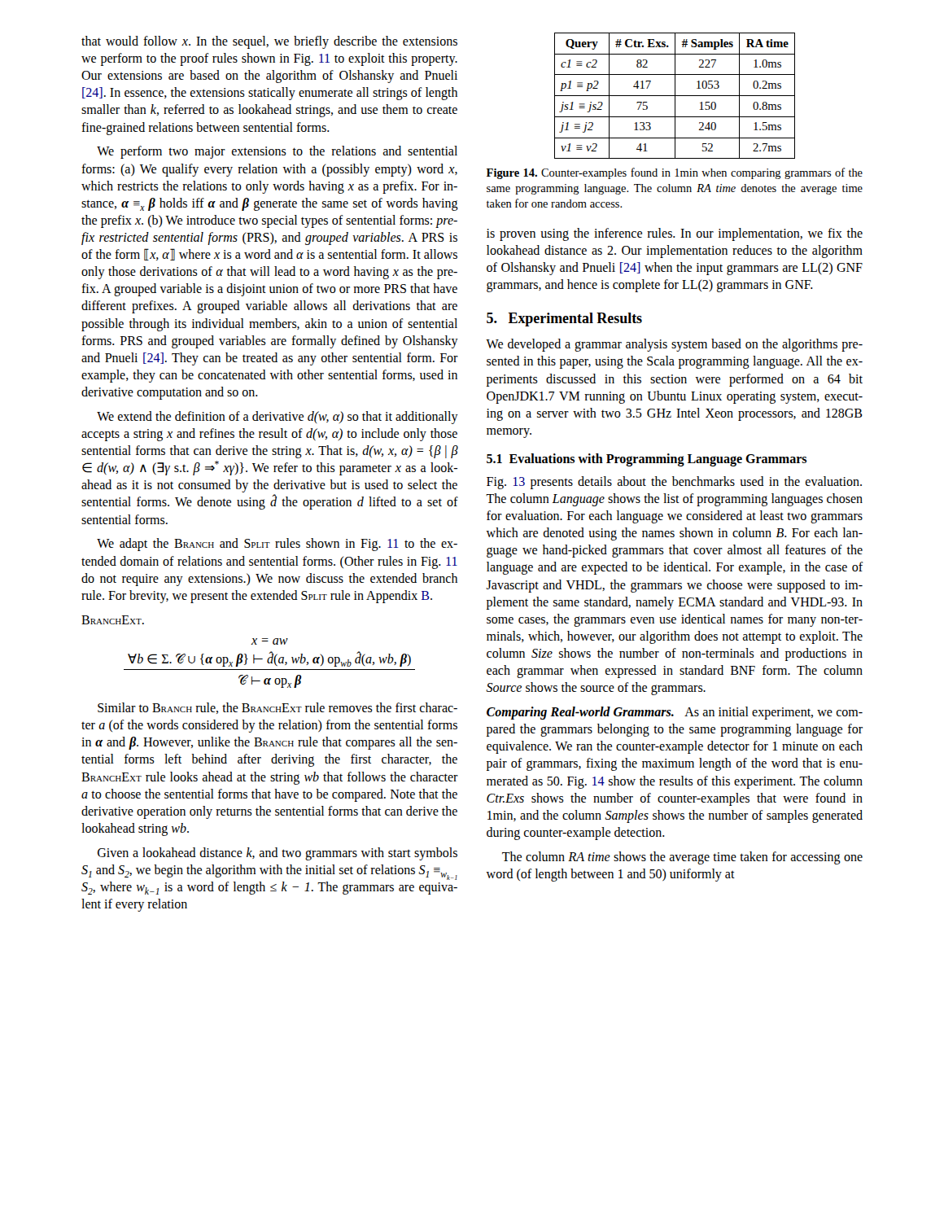that would follow x. In the sequel, we briefly describe the extensions we perform to the proof rules shown in Fig. 11 to exploit this property. Our extensions are based on the algorithm of Olshansky and Pnueli [24]. In essence, the extensions statically enumerate all strings of length smaller than k, referred to as lookahead strings, and use them to create fine-grained relations between sentential forms.
We perform two major extensions to the relations and sentential forms: (a) We qualify every relation with a (possibly empty) word x, which restricts the relations to only words having x as a prefix. For instance, α ≡x β holds iff α and β generate the same set of words having the prefix x. (b) We introduce two special types of sentential forms: prefix restricted sentential forms (PRS), and grouped variables. A PRS is of the form ⟦x, α⟧ where x is a word and α is a sentential form. It allows only those derivations of α that will lead to a word having x as the prefix. A grouped variable is a disjoint union of two or more PRS that have different prefixes. A grouped variable allows all derivations that are possible through its individual members, akin to a union of sentential forms. PRS and grouped variables are formally defined by Olshansky and Pnueli [24]. They can be treated as any other sentential form. For example, they can be concatenated with other sentential forms, used in derivative computation and so on.
We extend the definition of a derivative d(w, α) so that it additionally accepts a string x and refines the result of d(w, α) to include only those sentential forms that can derive the string x. That is, d(w, x, α) = {β | β ∈ d(w, α) ∧ (∃γ s.t. β ⇒* xγ)}. We refer to this parameter x as a lookahead as it is not consumed by the derivative but is used to select the sentential forms. We denote using d̂ the operation d lifted to a set of sentential forms.
We adapt the Branch and Split rules shown in Fig. 11 to the extended domain of relations and sentential forms. (Other rules in Fig. 11 do not require any extensions.) We now discuss the extended branch rule. For brevity, we present the extended Split rule in Appendix B.
Branch Ext.
x = aw ∀b ∈ Σ. 𝒞 ∪ {α opx β} ⊢ d̂(a, wb, α) opwb d̂(a, wb, β) 𝒞 ⊢ α opx β
Similar to Branch rule, the BranchExt rule removes the first character a (of the words considered by the relation) from the sentential forms in α and β. However, unlike the Branch rule that compares all the sentential forms left behind after deriving the first character, the BranchExt rule looks ahead at the string wb that follows the character a to choose the sentential forms that have to be compared. Note that the derivative operation only returns the sentential forms that can derive the lookahead string wb.
Given a lookahead distance k, and two grammars with start symbols S1 and S2, we begin the algorithm with the initial set of relations S1 ≡wk−1 S2, where wk−1 is a word of length ≤ k − 1. The grammars are equivalent if every relation
| Query | # Ctr. Exs. | # Samples | RA time |
| --- | --- | --- | --- |
| c1 ≡ c2 | 82 | 227 | 1.0ms |
| p1 ≡ p2 | 417 | 1053 | 0.2ms |
| js1 ≡ js2 | 75 | 150 | 0.8ms |
| j1 ≡ j2 | 133 | 240 | 1.5ms |
| v1 ≡ v2 | 41 | 52 | 2.7ms |
Figure 14. Counter-examples found in 1min when comparing grammars of the same programming language. The column RA time denotes the average time taken for one random access.
is proven using the inference rules. In our implementation, we fix the lookahead distance as 2. Our implementation reduces to the algorithm of Olshansky and Pnueli [24] when the input grammars are LL(2) GNF grammars, and hence is complete for LL(2) grammars in GNF.
5. Experimental Results
We developed a grammar analysis system based on the algorithms presented in this paper, using the Scala programming language. All the experiments discussed in this section were performed on a 64 bit OpenJDK1.7 VM running on Ubuntu Linux operating system, executing on a server with two 3.5 GHz Intel Xeon processors, and 128GB memory.
5.1 Evaluations with Programming Language Grammars
Fig. 13 presents details about the benchmarks used in the evaluation. The column Language shows the list of programming languages chosen for evaluation. For each language we considered at least two grammars which are denoted using the names shown in column B. For each language we hand-picked grammars that cover almost all features of the language and are expected to be identical. For example, in the case of Javascript and VHDL, the grammars we choose were supposed to implement the same standard, namely ECMA standard and VHDL-93. In some cases, the grammars even use identical names for many non-terminals, which, however, our algorithm does not attempt to exploit. The column Size shows the number of non-terminals and productions in each grammar when expressed in standard BNF form. The column Source shows the source of the grammars.
Comparing Real-world Grammars. As an initial experiment, we compared the grammars belonging to the same programming language for equivalence. We ran the counter-example detector for 1 minute on each pair of grammars, fixing the maximum length of the word that is enumerated as 50. Fig. 14 show the results of this experiment. The column Ctr.Exs shows the number of counter-examples that were found in 1min, and the column Samples shows the number of samples generated during counter-example detection.
The column RA time shows the average time taken for accessing one word (of length between 1 and 50) uniformly at